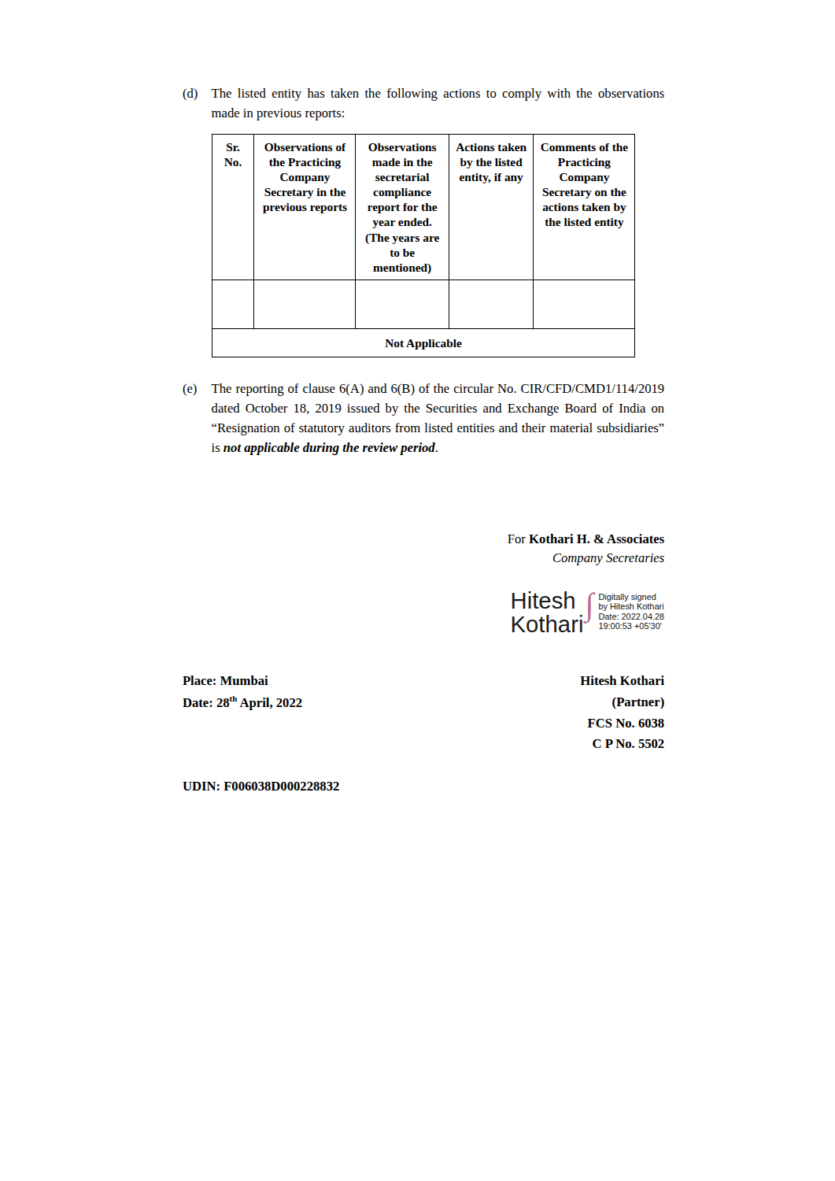(d)
The listed entity has taken the following actions to comply with the observations made in previous reports:
| Sr. No. | Observations of the Practicing Company Secretary in the previous reports | Observations made in the secretarial compliance report for the year ended.(The years are to be mentioned) | Actions taken by the listed entity, if any | Comments of the Practicing Company Secretary on the actions taken by the listed entity |
| --- | --- | --- | --- | --- |
| Not Applicable |
(e)
The reporting of clause 6(A) and 6(B) of the circular No. CIR/CFD/CMD1/114/2019 dated October 18, 2019 issued by the Securities and Exchange Board of India on “Resignation of statutory auditors from listed entities and their material subsidiaries” is not applicable during the review period.
For Kothari H. & Associates
Company Secretaries
Hitesh
Kothari
∫
Digitally signed
by Hitesh Kothari
Date: 2022.04.28
19:00:53 +05'30'
Place: Mumbai
Date: 28th April, 2022
Hitesh Kothari
(Partner)
FCS No. 6038
C P No. 5502
UDIN: F006038D000228832